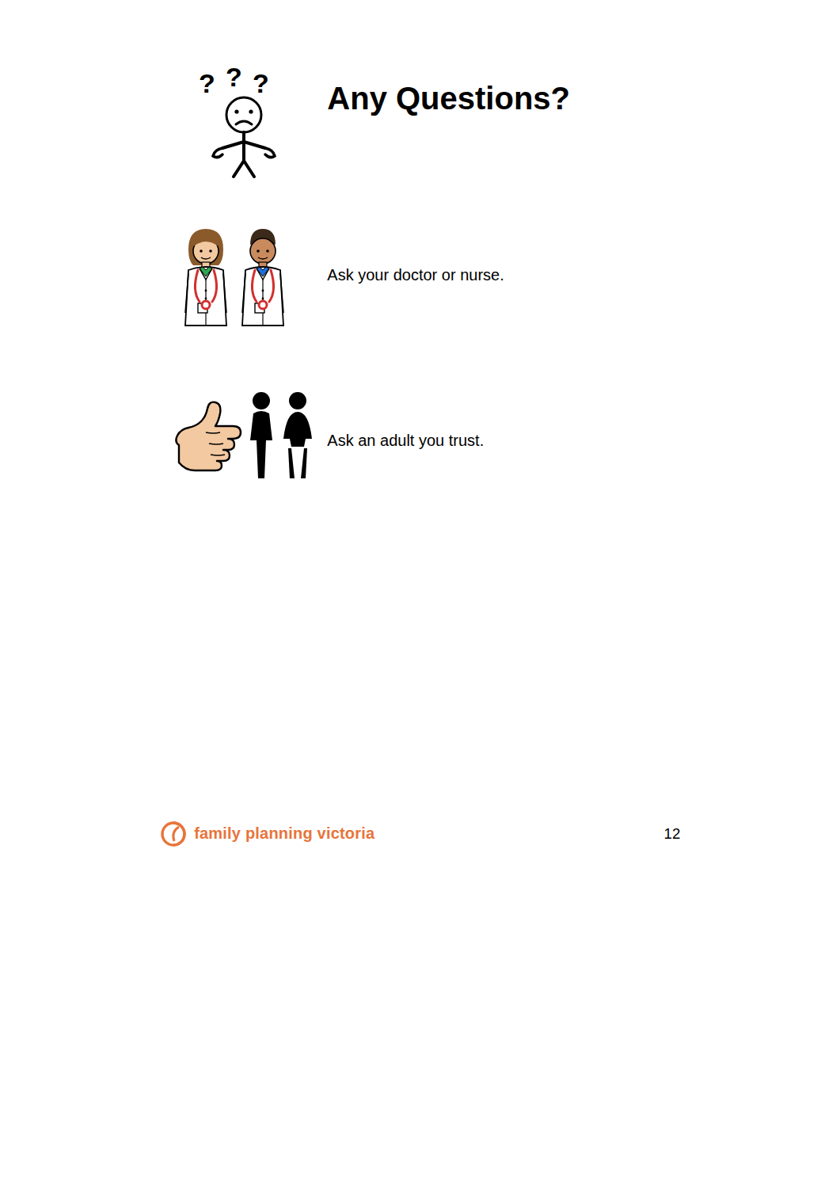? ? ?
Any Questions?
Ask your doctor or nurse.
Ask an adult you trust.
family planning victoria
12